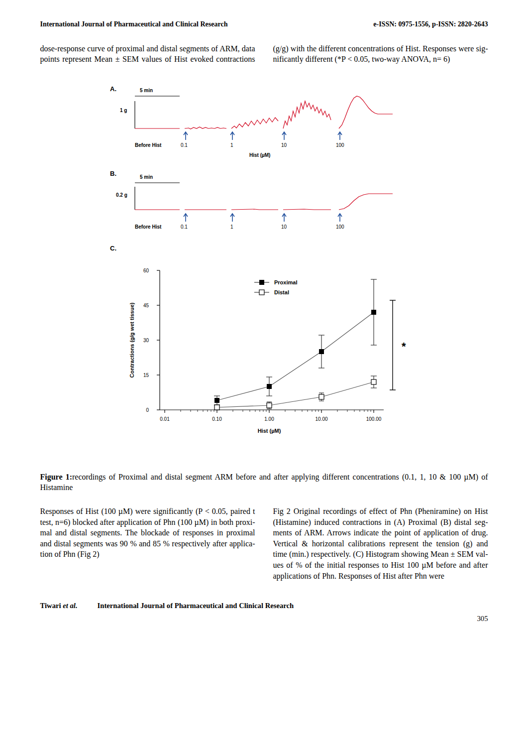International Journal of Pharmaceutical and Clinical Research e-ISSN: 0975-1556, p-ISSN: 2820-2643
dose-response curve of proximal and distal segments of ARM, data points represent Mean ± SEM values of Hist evoked contractions (g/g) with the different concentrations of Hist. Responses were significantly different (*P < 0.05, two-way ANOVA, n= 6)
A. 5 min 1 g Before Hist 0.1 1 10 100 Hist (µM) B. 5 min 0.2 g Before Hist 0.1 1 10 100 C. 0 15 30 45 60 0.01 0.10 1.00 10.00 100.00 Hist (µM) Contractions (g/g wet tissue) Proximal Distal *
Figure 1: recordings of Proximal and distal segment ARM before and after applying different concentrations (0.1, 1, 10 & 100 µM) of Histamine
Responses of Hist (100 µM) were significantly (P < 0.05, paired t test, n=6) blocked after application of Phn (100 µM) in both proximal and distal segments. The blockade of responses in proximal and distal segments was 90 % and 85 % respectively after application of Phn (Fig 2)
Fig 2 Original recordings of effect of Phn (Pheniramine) on Hist (Histamine) induced contractions in (A) Proximal (B) distal segments of ARM. Arrows indicate the point of application of drug. Vertical & horizontal calibrations represent the tension (g) and time (min.) respectively. (C) Histogram showing Mean ± SEM values of % of the initial responses to Hist 100 µM before and after applications of Phn. Responses of Hist after Phn were
Tiwari et al. International Journal of Pharmaceutical and Clinical Research
305